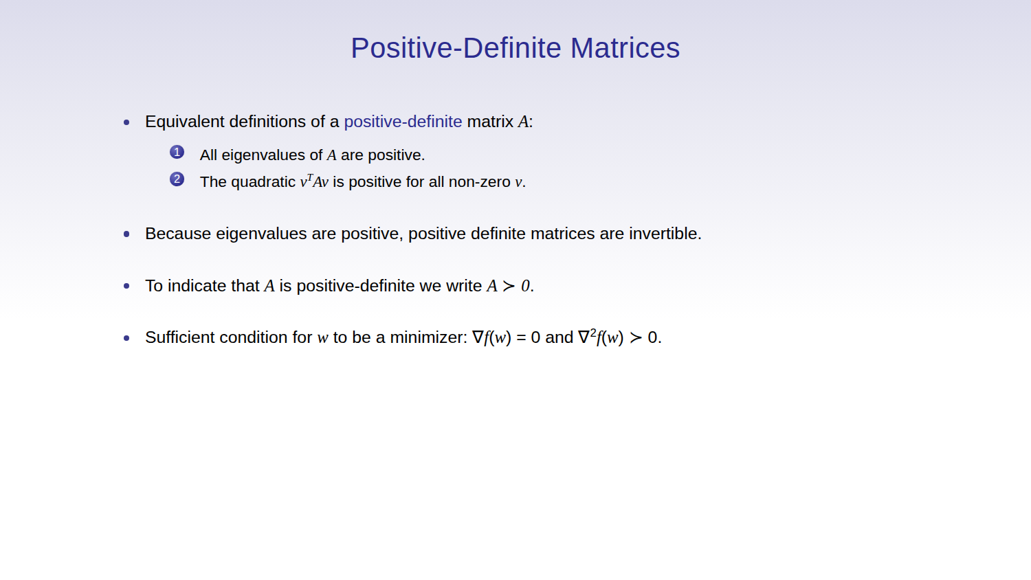Positive-Definite Matrices
Equivalent definitions of a positive-definite matrix A:
All eigenvalues of A are positive.
The quadratic vTAv is positive for all non-zero v.
Because eigenvalues are positive, positive definite matrices are invertible.
To indicate that A is positive-definite we write A ≻ 0.
Sufficient condition for w to be a minimizer: ∇f(w) = 0 and ∇2f(w) ≻ 0.